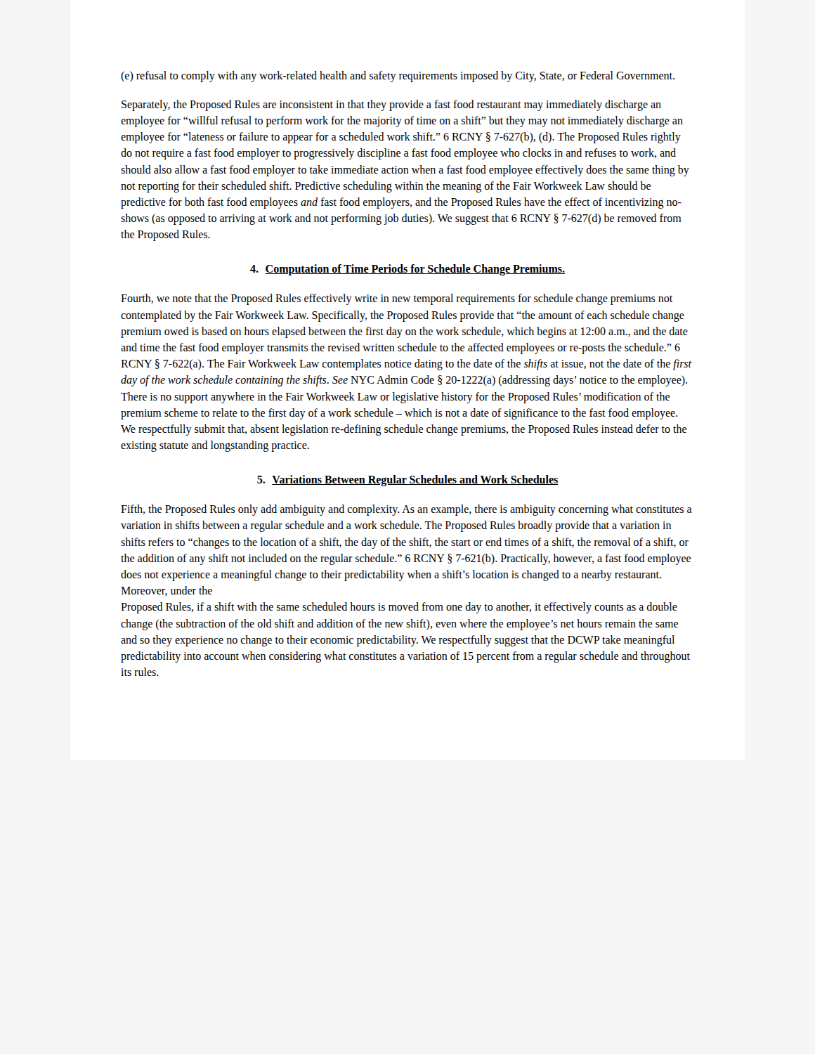(e) refusal to comply with any work-related health and safety requirements imposed by City, State, or Federal Government.
Separately, the Proposed Rules are inconsistent in that they provide a fast food restaurant may immediately discharge an employee for “willful refusal to perform work for the majority of time on a shift” but they may not immediately discharge an employee for “lateness or failure to appear for a scheduled work shift.” 6 RCNY § 7-627(b), (d). The Proposed Rules rightly do not require a fast food employer to progressively discipline a fast food employee who clocks in and refuses to work, and should also allow a fast food employer to take immediate action when a fast food employee effectively does the same thing by not reporting for their scheduled shift. Predictive scheduling within the meaning of the Fair Workweek Law should be predictive for both fast food employees and fast food employers, and the Proposed Rules have the effect of incentivizing no-shows (as opposed to arriving at work and not performing job duties). We suggest that 6 RCNY § 7-627(d) be removed from the Proposed Rules.
4. Computation of Time Periods for Schedule Change Premiums.
Fourth, we note that the Proposed Rules effectively write in new temporal requirements for schedule change premiums not contemplated by the Fair Workweek Law. Specifically, the Proposed Rules provide that “the amount of each schedule change premium owed is based on hours elapsed between the first day on the work schedule, which begins at 12:00 a.m., and the date and time the fast food employer transmits the revised written schedule to the affected employees or re-posts the schedule.” 6 RCNY § 7-622(a). The Fair Workweek Law contemplates notice dating to the date of the shifts at issue, not the date of the first day of the work schedule containing the shifts. See NYC Admin Code § 20-1222(a) (addressing days’ notice to the employee). There is no support anywhere in the Fair Workweek Law or legislative history for the Proposed Rules’ modification of the premium scheme to relate to the first day of a work schedule – which is not a date of significance to the fast food employee. We respectfully submit that, absent legislation re-defining schedule change premiums, the Proposed Rules instead defer to the existing statute and longstanding practice.
5. Variations Between Regular Schedules and Work Schedules
Fifth, the Proposed Rules only add ambiguity and complexity. As an example, there is ambiguity concerning what constitutes a variation in shifts between a regular schedule and a work schedule. The Proposed Rules broadly provide that a variation in shifts refers to “changes to the location of a shift, the day of the shift, the start or end times of a shift, the removal of a shift, or the addition of any shift not included on the regular schedule.” 6 RCNY § 7-621(b). Practically, however, a fast food employee does not experience a meaningful change to their predictability when a shift’s location is changed to a nearby restaurant. Moreover, under the
Proposed Rules, if a shift with the same scheduled hours is moved from one day to another, it effectively counts as a double change (the subtraction of the old shift and addition of the new shift), even where the employee’s net hours remain the same and so they experience no change to their economic predictability. We respectfully suggest that the DCWP take meaningful predictability into account when considering what constitutes a variation of 15 percent from a regular schedule and throughout its rules.